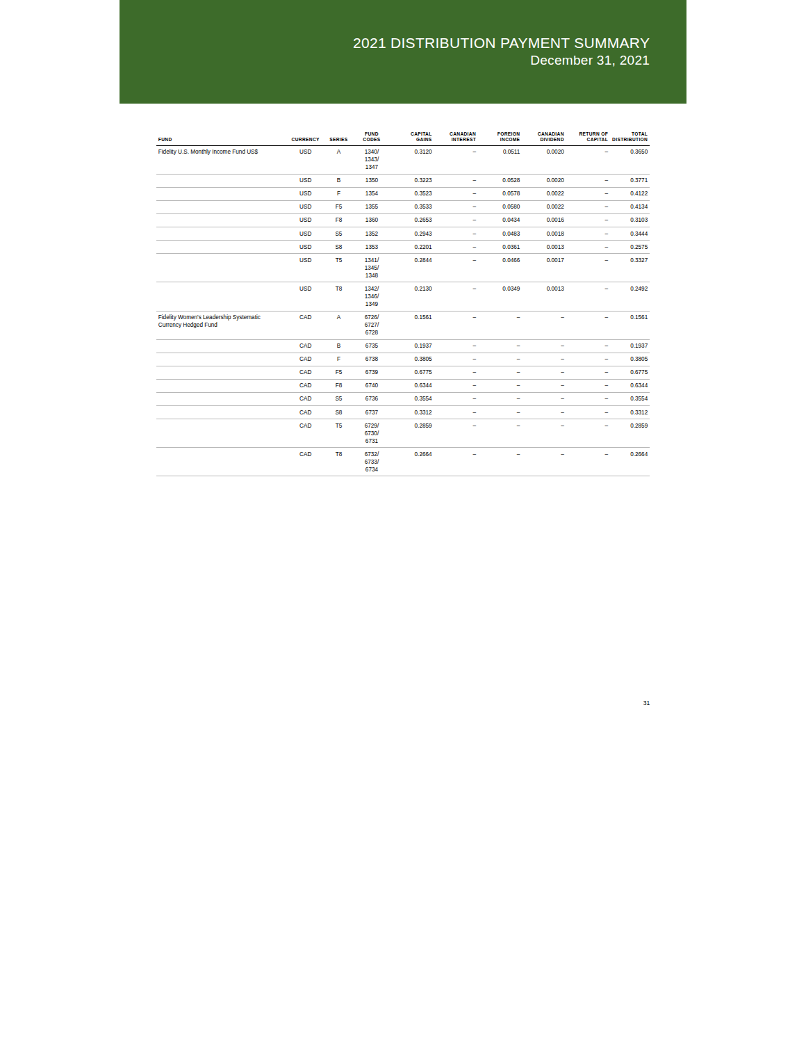2021 DISTRIBUTION PAYMENT SUMMARY
December 31, 2021
| FUND | CURRENCY | SERIES | FUND CODES | CAPITAL GAINS | CANADIAN INTEREST | FOREIGN INCOME | CANADIAN DIVIDEND | RETURN OF CAPITAL | TOTAL DISTRIBUTION |
| --- | --- | --- | --- | --- | --- | --- | --- | --- | --- |
| Fidelity U.S. Monthly Income Fund US$ | USD | A | 1340/ 1343/ 1347 | 0.3120 | – | 0.0511 | 0.0020 | – | 0.3650 |
| | USD | B | 1350 | 0.3223 | – | 0.0528 | 0.0020 | – | 0.3771 |
| | USD | F | 1354 | 0.3523 | – | 0.0578 | 0.0022 | – | 0.4122 |
| | USD | F5 | 1355 | 0.3533 | – | 0.0580 | 0.0022 | – | 0.4134 |
| | USD | F8 | 1360 | 0.2653 | – | 0.0434 | 0.0016 | – | 0.3103 |
| | USD | S5 | 1352 | 0.2943 | – | 0.0483 | 0.0018 | – | 0.3444 |
| | USD | S8 | 1353 | 0.2201 | – | 0.0361 | 0.0013 | – | 0.2575 |
| | USD | T5 | 1341/ 1345/ 1348 | 0.2844 | – | 0.0466 | 0.0017 | – | 0.3327 |
| | USD | T8 | 1342/ 1346/ 1349 | 0.2130 | – | 0.0349 | 0.0013 | – | 0.2492 |
| Fidelity Women's Leadership Systematic Currency Hedged Fund | CAD | A | 6726/ 6727/ 6728 | 0.1561 | – | – | – | – | 0.1561 |
| | CAD | B | 6735 | 0.1937 | – | – | – | – | 0.1937 |
| | CAD | F | 6738 | 0.3805 | – | – | – | – | 0.3805 |
| | CAD | F5 | 6739 | 0.6775 | – | – | – | – | 0.6775 |
| | CAD | F8 | 6740 | 0.6344 | – | – | – | – | 0.6344 |
| | CAD | S5 | 6736 | 0.3554 | – | – | – | – | 0.3554 |
| | CAD | S8 | 6737 | 0.3312 | – | – | – | – | 0.3312 |
| | CAD | T5 | 6729/ 6730/ 6731 | 0.2859 | – | – | – | – | 0.2859 |
| | CAD | T8 | 6732/ 6733/ 6734 | 0.2664 | – | – | – | – | 0.2664 |
31